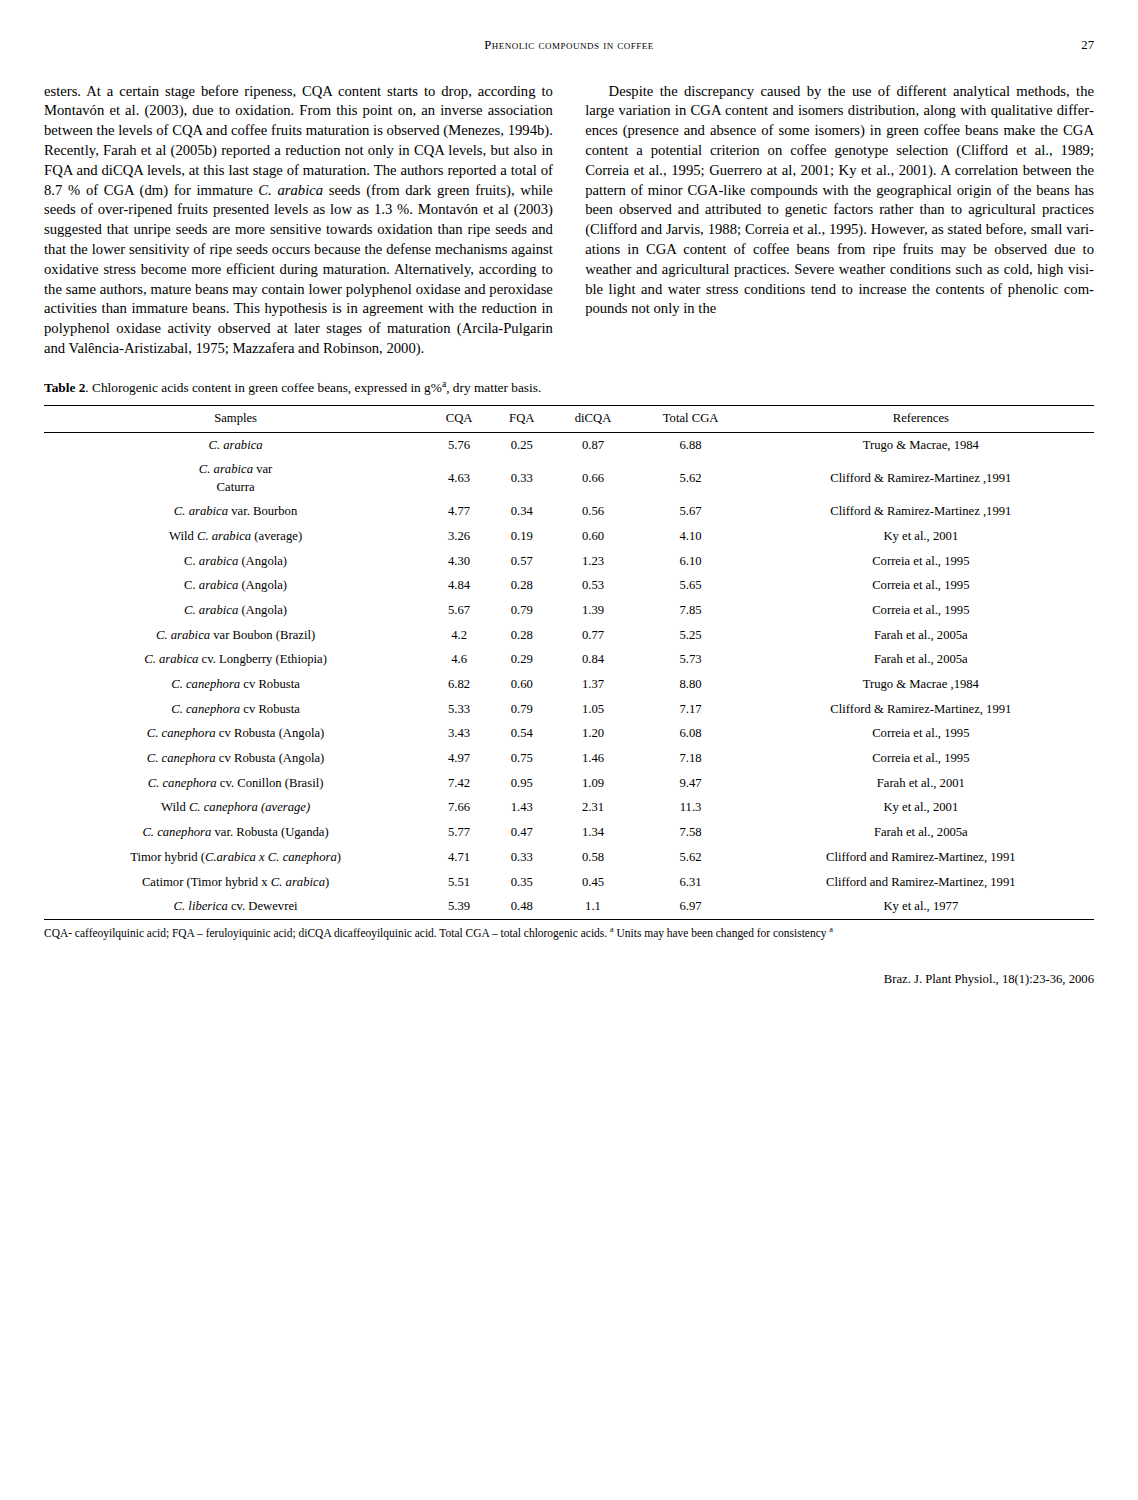Phenolic compounds in coffee 27
esters. At a certain stage before ripeness, CQA content starts to drop, according to Montavón et al. (2003), due to oxidation. From this point on, an inverse association between the levels of CQA and coffee fruits maturation is observed (Menezes, 1994b). Recently, Farah et al (2005b) reported a reduction not only in CQA levels, but also in FQA and diCQA levels, at this last stage of maturation. The authors reported a total of 8.7 % of CGA (dm) for immature C. arabica seeds (from dark green fruits), while seeds of over-ripened fruits presented levels as low as 1.3 %. Montavón et al (2003) suggested that unripe seeds are more sensitive towards oxidation than ripe seeds and that the lower sensitivity of ripe seeds occurs because the defense mechanisms against oxidative stress become more efficient during maturation. Alternatively, according to the same authors, mature beans may contain lower polyphenol oxidase and peroxidase activities than immature beans. This hypothesis is in agreement with the reduction in polyphenol oxidase activity observed at later stages of maturation (Arcila-Pulgarin and Valência-Aristizabal, 1975; Mazzafera and Robinson, 2000).
Despite the discrepancy caused by the use of different analytical methods, the large variation in CGA content and isomers distribution, along with qualitative differences (presence and absence of some isomers) in green coffee beans make the CGA content a potential criterion on coffee genotype selection (Clifford et al., 1989; Correia et al., 1995; Guerrero at al, 2001; Ky et al., 2001). A correlation between the pattern of minor CGA-like compounds with the geographical origin of the beans has been observed and attributed to genetic factors rather than to agricultural practices (Clifford and Jarvis, 1988; Correia et al., 1995). However, as stated before, small variations in CGA content of coffee beans from ripe fruits may be observed due to weather and agricultural practices. Severe weather conditions such as cold, high visible light and water stress conditions tend to increase the contents of phenolic compounds not only in the
Table 2 . Chlorogenic acids content in green coffee beans, expressed in g% a , dry matter basis.
| Samples | CQA | FQA | diCQA | Total CGA | References |
| --- | --- | --- | --- | --- | --- |
| C. arabica | 5.76 | 0.25 | 0.87 | 6.88 | Trugo & Macrae, 1984 |
| C. arabica var Caturra | 4.63 | 0.33 | 0.66 | 5.62 | Clifford & Ramirez-Martinez ,1991 |
| C. arabica var. Bourbon | 4.77 | 0.34 | 0.56 | 5.67 | Clifford & Ramirez-Martinez ,1991 |
| Wild C. arabica (average) | 3.26 | 0.19 | 0.60 | 4.10 | Ky et al., 2001 |
| C. arabica (Angola) | 4.30 | 0.57 | 1.23 | 6.10 | Correia et al., 1995 |
| C. arabica (Angola) | 4.84 | 0.28 | 0.53 | 5.65 | Correia et al., 1995 |
| C. arabica (Angola) | 5.67 | 0.79 | 1.39 | 7.85 | Correia et al., 1995 |
| C. arabica var Boubon (Brazil) | 4.2 | 0.28 | 0.77 | 5.25 | Farah et al., 2005a |
| C. arabica cv. Longberry (Ethiopia) | 4.6 | 0.29 | 0.84 | 5.73 | Farah et al., 2005a |
| C. canephora cv Robusta | 6.82 | 0.60 | 1.37 | 8.80 | Trugo & Macrae ,1984 |
| C. canephora cv Robusta | 5.33 | 0.79 | 1.05 | 7.17 | Clifford & Ramirez-Martinez, 1991 |
| C. canephora cv Robusta (Angola) | 3.43 | 0.54 | 1.20 | 6.08 | Correia et al., 1995 |
| C. canephora cv Robusta (Angola) | 4.97 | 0.75 | 1.46 | 7.18 | Correia et al., 1995 |
| C. canephora cv. Conillon (Brasil) | 7.42 | 0.95 | 1.09 | 9.47 | Farah et al., 2001 |
| Wild C. canephora (average) | 7.66 | 1.43 | 2.31 | 11.3 | Ky et al., 2001 |
| C. canephora var. Robusta (Uganda) | 5.77 | 0.47 | 1.34 | 7.58 | Farah et al., 2005a |
| Timor hybrid ( C.arabica x C. canephora ) | 4.71 | 0.33 | 0.58 | 5.62 | Clifford and Ramirez-Martinez, 1991 |
| Catimor (Timor hybrid x C. arabica ) | 5.51 | 0.35 | 0.45 | 6.31 | Clifford and Ramirez-Martinez, 1991 |
| C. liberica cv. Dewevrei | 5.39 | 0.48 | 1.1 | 6.97 | Ky et al., 1977 |
CQA- caffeoyilquinic acid; FQA – feruloyiquinic acid; diCQA dicaffeoyilquinic acid. Total CGA – total chlorogenic acids. a Units may have been changed for consistency a
Braz. J. Plant Physiol., 18(1):23-36, 2006